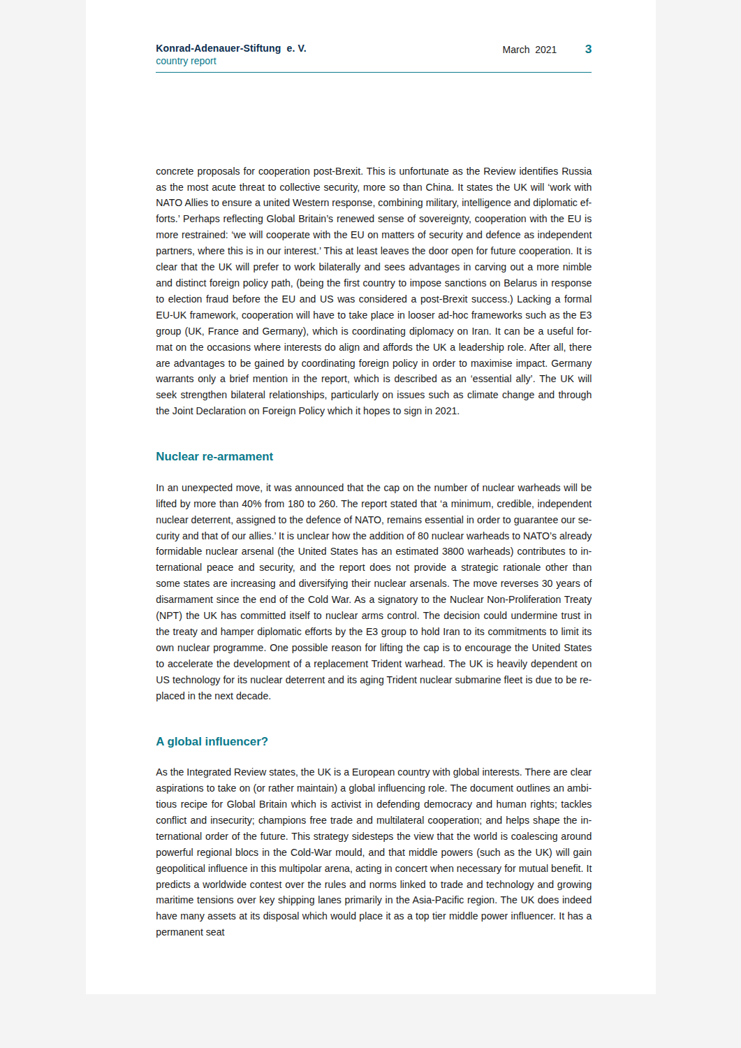Konrad-Adenauer-Stiftung e. V.
country report
March 2021 3
concrete proposals for cooperation post-Brexit. This is unfortunate as the Review identifies Russia as the most acute threat to collective security, more so than China. It states the UK will ‘work with NATO Allies to ensure a united Western response, combining military, intelligence and diplomatic efforts.’ Perhaps reflecting Global Britain’s renewed sense of sovereignty, cooperation with the EU is more restrained: ‘we will cooperate with the EU on matters of security and defence as independent partners, where this is in our interest.’ This at least leaves the door open for future cooperation. It is clear that the UK will prefer to work bilaterally and sees advantages in carving out a more nimble and distinct foreign policy path, (being the first country to impose sanctions on Belarus in response to election fraud before the EU and US was considered a post-Brexit success.) Lacking a formal EU-UK framework, cooperation will have to take place in looser ad-hoc frameworks such as the E3 group (UK, France and Germany), which is coordinating diplomacy on Iran. It can be a useful format on the occasions where interests do align and affords the UK a leadership role. After all, there are advantages to be gained by coordinating foreign policy in order to maximise impact. Germany warrants only a brief mention in the report, which is described as an ‘essential ally’. The UK will seek strengthen bilateral relationships, particularly on issues such as climate change and through the Joint Declaration on Foreign Policy which it hopes to sign in 2021.
Nuclear re-armament
In an unexpected move, it was announced that the cap on the number of nuclear warheads will be lifted by more than 40% from 180 to 260. The report stated that ‘a minimum, credible, independent nuclear deterrent, assigned to the defence of NATO, remains essential in order to guarantee our security and that of our allies.’ It is unclear how the addition of 80 nuclear warheads to NATO’s already formidable nuclear arsenal (the United States has an estimated 3800 warheads) contributes to international peace and security, and the report does not provide a strategic rationale other than some states are increasing and diversifying their nuclear arsenals. The move reverses 30 years of disarmament since the end of the Cold War. As a signatory to the Nuclear Non-Proliferation Treaty (NPT) the UK has committed itself to nuclear arms control. The decision could undermine trust in the treaty and hamper diplomatic efforts by the E3 group to hold Iran to its commitments to limit its own nuclear programme. One possible reason for lifting the cap is to encourage the United States to accelerate the development of a replacement Trident warhead. The UK is heavily dependent on US technology for its nuclear deterrent and its aging Trident nuclear submarine fleet is due to be replaced in the next decade.
A global influencer?
As the Integrated Review states, the UK is a European country with global interests. There are clear aspirations to take on (or rather maintain) a global influencing role. The document outlines an ambitious recipe for Global Britain which is activist in defending democracy and human rights; tackles conflict and insecurity; champions free trade and multilateral cooperation; and helps shape the international order of the future. This strategy sidesteps the view that the world is coalescing around powerful regional blocs in the Cold-War mould, and that middle powers (such as the UK) will gain geopolitical influence in this multipolar arena, acting in concert when necessary for mutual benefit. It predicts a worldwide contest over the rules and norms linked to trade and technology and growing maritime tensions over key shipping lanes primarily in the Asia-Pacific region. The UK does indeed have many assets at its disposal which would place it as a top tier middle power influencer. It has a permanent seat